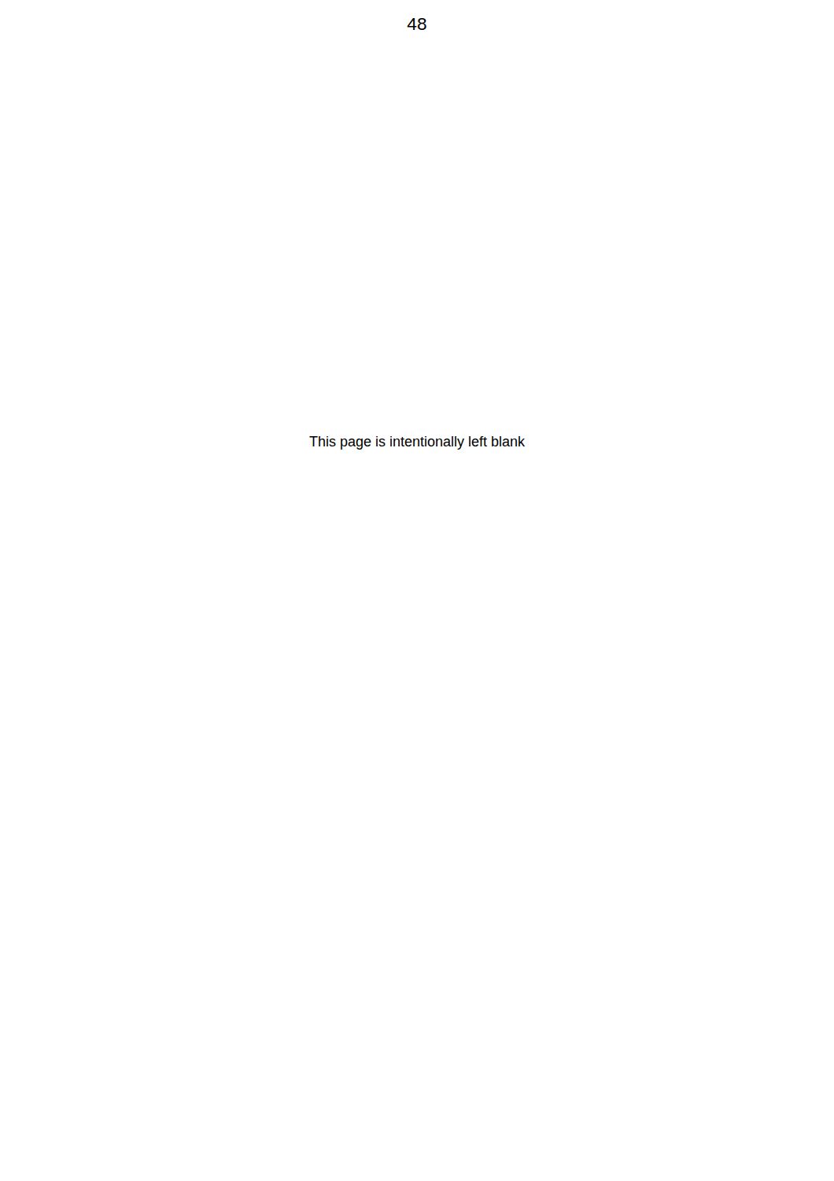48
This page is intentionally left blank